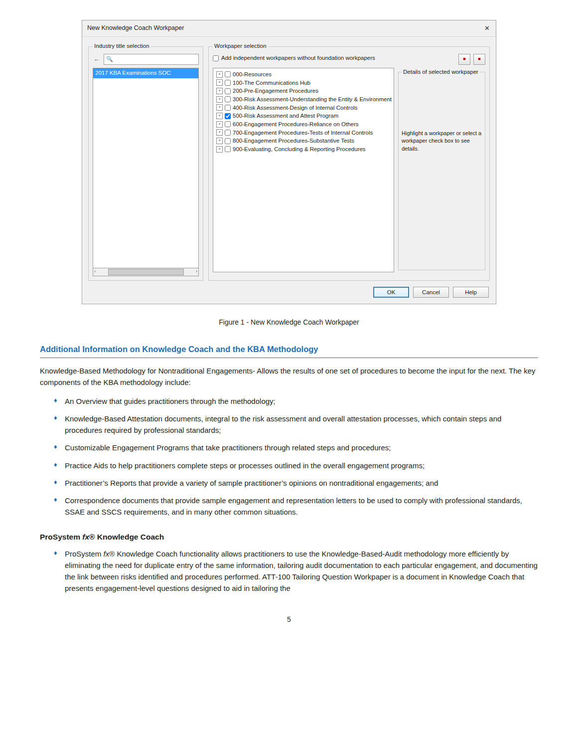New Knowledge Coach Workpaper ✕
Industry title selection
←
🔍
2017 KBA Examinations SOC
‹
›
Workpaper selection
Add independent workpapers without foundation workpapers
■
■
+ 000-Resources
+ 100-The Communications Hub
+ 200-Pre-Engagement Procedures
+ 300-Risk Assessment-Understanding the Entity & Environment
+ 400-Risk Assessment-Design of Internal Controls
+ 500-Risk Assessment and Attest Program
+ 600-Engagement Procedures-Reliance on Others
+ 700-Engagement Procedures-Tests of Internal Controls
+ 800-Engagement Procedures-Substantive Tests
+ 900-Evaluating, Concluding & Reporting Procedures
Details of selected workpaper
Highlight a workpaper or select a workpaper check box to see details.
OK Cancel Help
Figure 1 - New Knowledge Coach Workpaper
Additional Information on Knowledge Coach and the KBA Methodology
Knowledge-Based Methodology for Nontraditional Engagements- Allows the results of one set of procedures to become the input for the next. The key components of the KBA methodology include:
An Overview that guides practitioners through the methodology;
Knowledge-Based Attestation documents, integral to the risk assessment and overall attestation processes, which contain steps and procedures required by professional standards;
Customizable Engagement Programs that take practitioners through related steps and procedures;
Practice Aids to help practitioners complete steps or processes outlined in the overall engagement programs;
Practitioner’s Reports that provide a variety of sample practitioner’s opinions on nontraditional engagements; and
Correspondence documents that provide sample engagement and representation letters to be used to comply with professional standards, SSAE and SSCS requirements, and in many other common situations.
ProSystem fx® Knowledge Coach
ProSystem fx® Knowledge Coach functionality allows practitioners to use the Knowledge-Based-Audit methodology more efficiently by eliminating the need for duplicate entry of the same information, tailoring audit documentation to each particular engagement, and documenting the link between risks identified and procedures performed. ATT-100 Tailoring Question Workpaper is a document in Knowledge Coach that presents engagement-level questions designed to aid in tailoring the
5